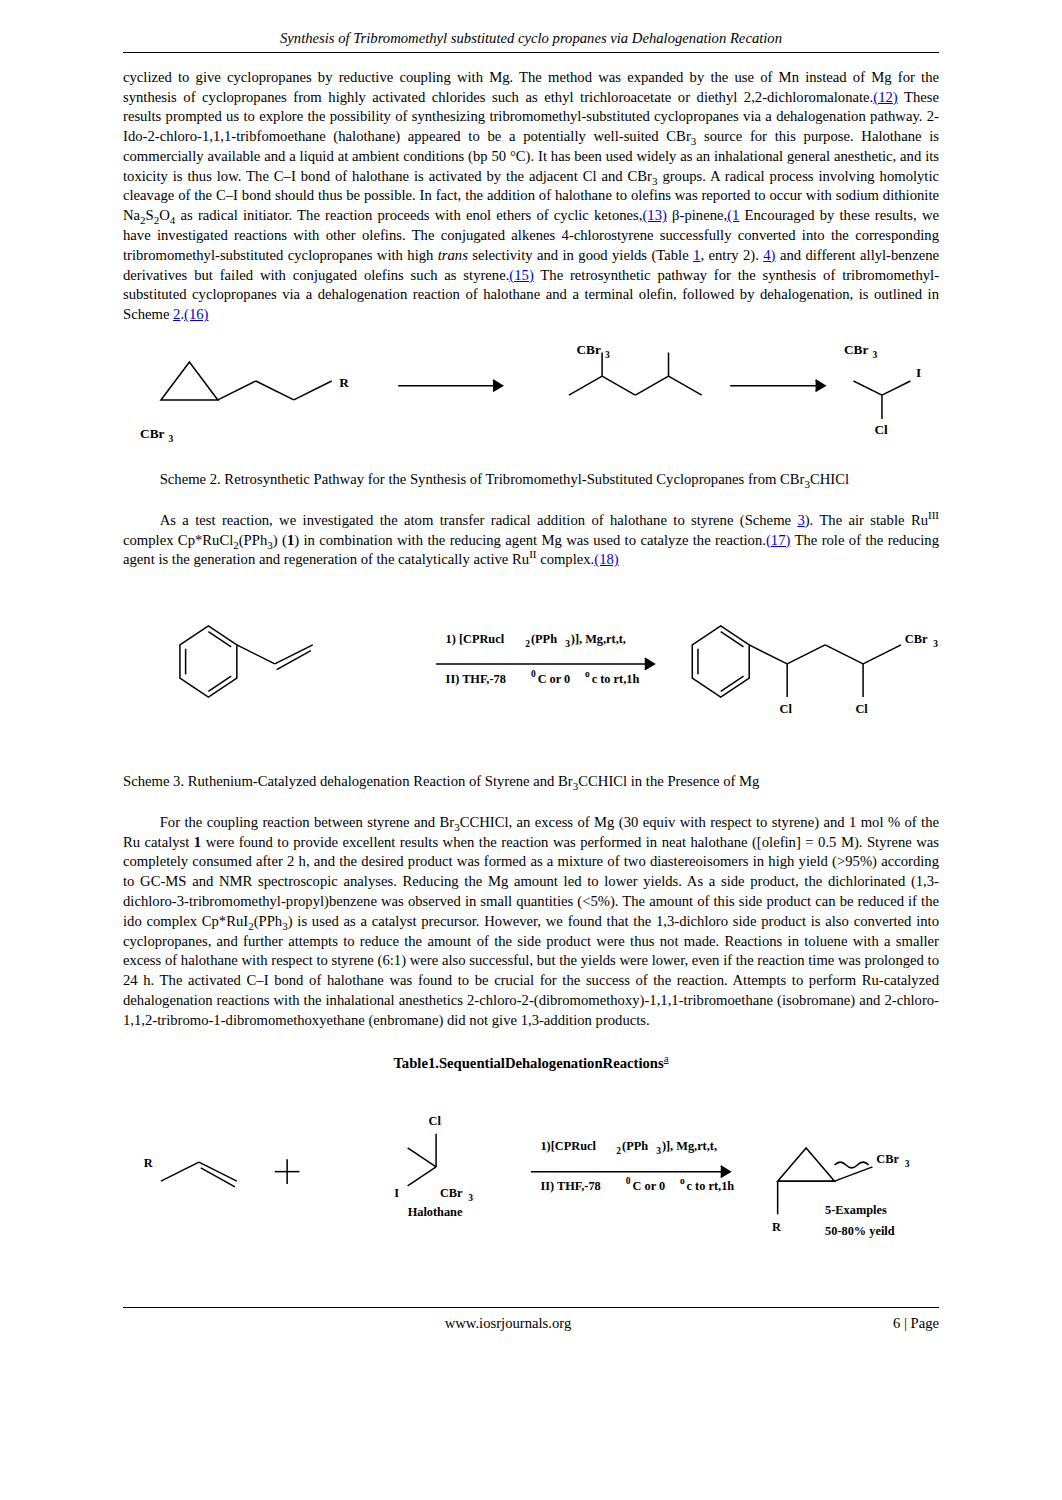Synthesis of Tribromomethyl substituted cyclo propanes via Dehalogenation Recation
cyclized to give cyclopropanes by reductive coupling with Mg. The method was expanded by the use of Mn instead of Mg for the synthesis of cyclopropanes from highly activated chlorides such as ethyl trichloroacetate or diethyl 2,2-dichloromalonate.(12) These results prompted us to explore the possibility of synthesizing tribromomethyl-substituted cyclopropanes via a dehalogenation pathway. 2-Ido-2-chloro-1,1,1-tribfomoethane (halothane) appeared to be a potentially well-suited CBr3 source for this purpose. Halothane is commercially available and a liquid at ambient conditions (bp 50 °C). It has been used widely as an inhalational general anesthetic, and its toxicity is thus low. The C–I bond of halothane is activated by the adjacent Cl and CBr3 groups. A radical process involving homolytic cleavage of the C–I bond should thus be possible. In fact, the addition of halothane to olefins was reported to occur with sodium dithionite Na2S2O4 as radical initiator. The reaction proceeds with enol ethers of cyclic ketones,(13) β-pinene,(1 Encouraged by these results, we have investigated reactions with other olefins. The conjugated alkenes 4-chlorostyrene successfully converted into the corresponding tribromomethyl-substituted cyclopropanes with high trans selectivity and in good yields (Table 1, entry 2). 4) and different allyl-benzene derivatives but failed with conjugated olefins such as styrene.(15) The retrosynthetic pathway for the synthesis of tribromomethyl-substituted cyclopropanes via a dehalogenation reaction of halothane and a terminal olefin, followed by dehalogenation, is outlined in Scheme 2.(16)
CBr3 R CBr3 CBr3 I Cl
Scheme 2. Retrosynthetic Pathway for the Synthesis of Tribromomethyl-Substituted Cyclopropanes from CBr3CHICl
As a test reaction, we investigated the atom transfer radical addition of halothane to styrene (Scheme 3). The air stable RuIII complex Cp*RuCl2(PPh3) (1) in combination with the reducing agent Mg was used to catalyze the reaction.(17) The role of the reducing agent is the generation and regeneration of the catalytically active RuII complex.(18)
1) [CPRucl2(PPh3)], Mg,rt,t, II) THF,-780C or 0oc to rt,1h CBr3 Cl Cl
Scheme 3. Ruthenium-Catalyzed dehalogenation Reaction of Styrene and Br3CCHICl in the Presence of Mg
For the coupling reaction between styrene and Br3CCHICl, an excess of Mg (30 equiv with respect to styrene) and 1 mol % of the Ru catalyst 1 were found to provide excellent results when the reaction was performed in neat halothane ([olefin] = 0.5 M). Styrene was completely consumed after 2 h, and the desired product was formed as a mixture of two diastereoisomers in high yield (>95%) according to GC-MS and NMR spectroscopic analyses. Reducing the Mg amount led to lower yields. As a side product, the dichlorinated (1,3-dichloro-3-tribromomethyl-propyl)benzene was observed in small quantities (<5%). The amount of this side product can be reduced if the ido complex Cp*RuI2(PPh3) is used as a catalyst precursor. However, we found that the 1,3-dichloro side product is also converted into cyclopropanes, and further attempts to reduce the amount of the side product were thus not made. Reactions in toluene with a smaller excess of halothane with respect to styrene (6:1) were also successful, but the yields were lower, even if the reaction time was prolonged to 24 h. The activated C–I bond of halothane was found to be crucial for the success of the reaction. Attempts to perform Ru-catalyzed dehalogenation reactions with the inhalational anesthetics 2-chloro-2-(dibromomethoxy)-1,1,1-tribromoethane (isobromane) and 2-chloro-1,1,2-tribromo-1-dibromomethoxyethane (enbromane) did not give 1,3-addition products.
Table1.SequentialDehalogenationReactionsa
R Cl I CBr3 Halothane 1)[CPRucl2(PPh3)], Mg,rt,t, II) THF,-780C or 0oc to rt,1h CBr3 R 5-Examples 50-80% yeild
www.iosrjournals.org 6 | Page